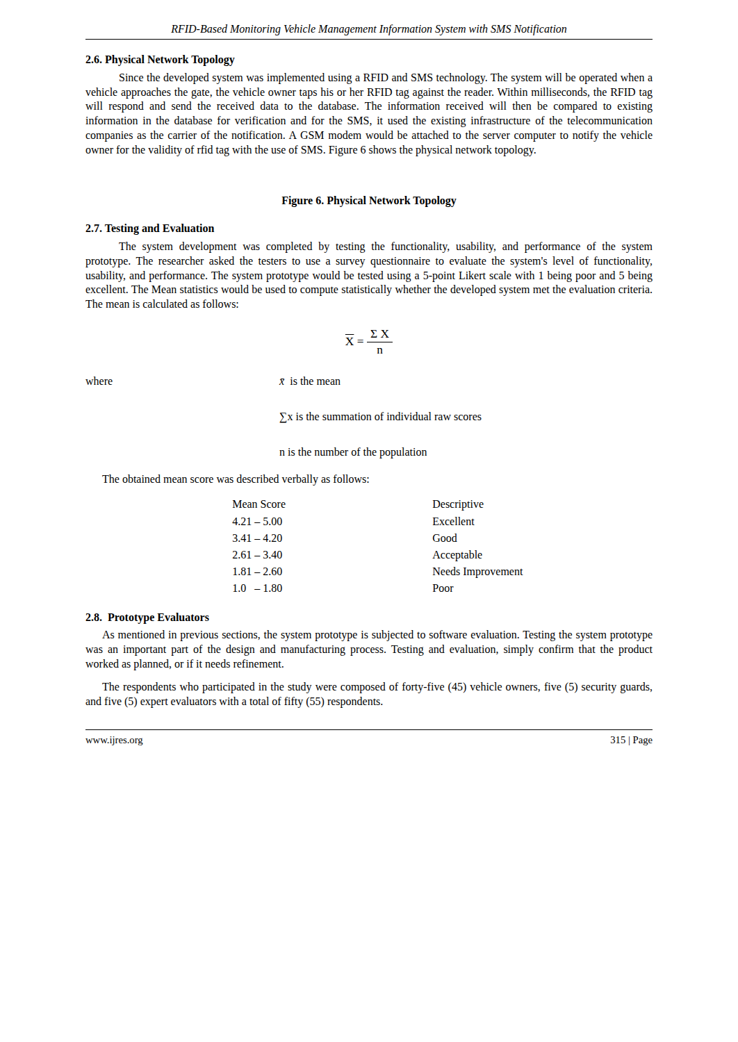RFID-Based Monitoring Vehicle Management Information System with SMS Notification
2.6. Physical Network Topology
Since the developed system was implemented using a RFID and SMS technology. The system will be operated when a vehicle approaches the gate, the vehicle owner taps his or her RFID tag against the reader. Within milliseconds, the RFID tag will respond and send the received data to the database. The information received will then be compared to existing information in the database for verification and for the SMS, it used the existing infrastructure of the telecommunication companies as the carrier of the notification. A GSM modem would be attached to the server computer to notify the vehicle owner for the validity of rfid tag with the use of SMS. Figure 6 shows the physical network topology.
Figure 6. Physical Network Topology
2.7. Testing and Evaluation
The system development was completed by testing the functionality, usability, and performance of the system prototype. The researcher asked the testers to use a survey questionnaire to evaluate the system's level of functionality, usability, and performance. The system prototype would be tested using a 5-point Likert scale with 1 being poor and 5 being excellent. The Mean statistics would be used to compute statistically whether the developed system met the evaluation criteria. The mean is calculated as follows:
X = Σ X n
| where | x̄ is the mean |
| | ∑x is the summation of individual raw scores |
| | n is the number of the population |
The obtained mean score was described verbally as follows:
| Mean Score | Descriptive |
| 4.21 – 5.00 | Excellent |
| 3.41 – 4.20 | Good |
| 2.61 – 3.40 | Acceptable |
| 1.81 – 2.60 | Needs Improvement |
| 1.0 – 1.80 | Poor |
2.8. Prototype Evaluators
As mentioned in previous sections, the system prototype is subjected to software evaluation. Testing the system prototype was an important part of the design and manufacturing process. Testing and evaluation, simply confirm that the product worked as planned, or if it needs refinement.
The respondents who participated in the study were composed of forty-five (45) vehicle owners, five (5) security guards, and five (5) expert evaluators with a total of fifty (55) respondents.
www.ijres.org 315 | Page